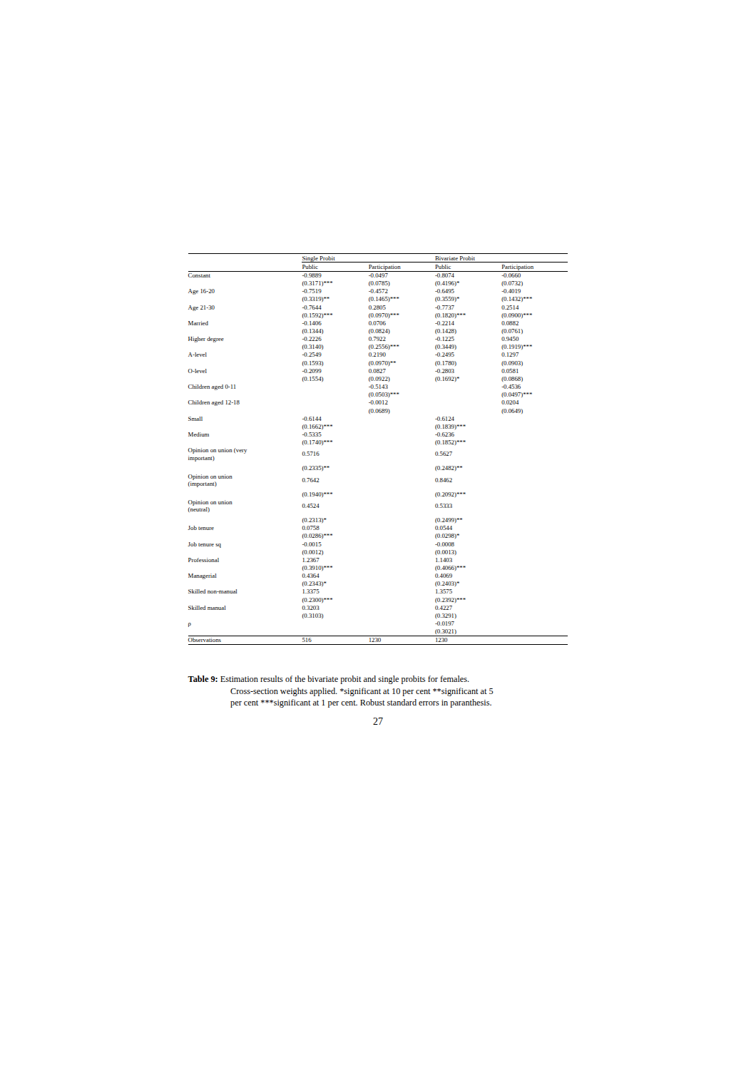| | Single Probit | Bivariate Probit |
| | Public | Participation | Public | Participation |
| Constant | -0.9889 | -0.0497 | -0.8074 | -0.0660 |
| | (0.3171)*** | (0.0785) | (0.4196)* | (0.0732) |
| Age 16-20 | -0.7519 | -0.4572 | -0.6495 | -0.4019 |
| | (0.3319)** | (0.1465)*** | (0.3559)* | (0.1432)*** |
| Age 21-30 | -0.7644 | 0.2805 | -0.7737 | 0.2514 |
| | (0.1592)*** | (0.0970)*** | (0.1820)*** | (0.0900)*** |
| Married | -0.1406 | 0.0706 | -0.2214 | 0.0882 |
| | (0.1344) | (0.0824) | (0.1428) | (0.0761) |
| Higher degree | -0.2226 | 0.7922 | -0.1225 | 0.9450 |
| | (0.3140) | (0.2556)*** | (0.3449) | (0.1919)*** |
| A-level | -0.2549 | 0.2190 | -0.2495 | 0.1297 |
| | (0.1593) | (0.0970)** | (0.1780) | (0.0903) |
| O-level | -0.2099 | 0.0827 | -0.2803 | 0.0581 |
| | (0.1554) | (0.0922) | (0.1692)* | (0.0868) |
| Children aged 0-11 | | -0.5143 | | -0.4536 |
| | | (0.0503)*** | | (0.0497)*** |
| Children aged 12-18 | | -0.0012 | | 0.0204 |
| | | (0.0689) | | (0.0649) |
| Small | -0.6144 | | -0.6124 | |
| | (0.1662)*** | | (0.1839)*** | |
| Medium | -0.5335 | | -0.6236 | |
| | (0.1740)*** | | (0.1852)*** | |
| Opinion on union (very important) | 0.5716 | | 0.5627 | |
| | (0.2335)** | | (0.2482)** | |
| Opinion on union (important) | 0.7642 | | 0.8462 | |
| | (0.1940)*** | | (0.2092)*** | |
| Opinion on union (neutral) | 0.4524 | | 0.5333 | |
| | (0.2313)* | | (0.2499)** | |
| Job tenure | 0.0758 | | 0.0544 | |
| | (0.0286)*** | | (0.0298)* | |
| Job tenure sq | -0.0015 | | -0.0008 | |
| | (0.0012) | | (0.0013) | |
| Professional | 1.2367 | | 1.1403 | |
| | (0.3910)*** | | (0.4066)*** | |
| Managerial | 0.4364 | | 0.4069 | |
| | (0.2343)* | | (0.2403)* | |
| Skilled non-manual | 1.3375 | | 1.3575 | |
| | (0.2300)*** | | (0.2392)*** | |
| Skilled manual | 0.3203 | | 0.4227 | |
| | (0.3103) | | (0.3291) | |
| ρ | | | -0.0197 | |
| | | | (0.3021) | |
| Observations | 516 | 1230 | 1230 | |
Table 9: Estimation results of the bivariate probit and single probits for females. Cross-section weights applied. *significant at 10 per cent **significant at 5 per cent ***significant at 1 per cent. Robust standard errors in paranthesis.
27